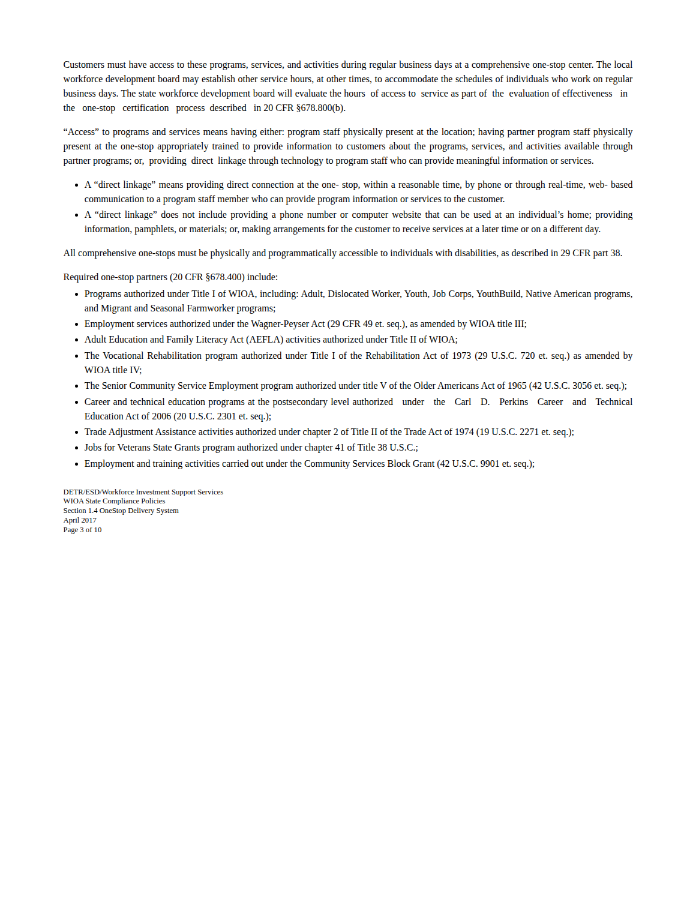Customers must have access to these programs, services, and activities during regular business days at a comprehensive one-stop center. The local workforce development board may establish other service hours, at other times, to accommodate the schedules of individuals who work on regular business days. The state workforce development board will evaluate the hours of access to service as part of the evaluation of effectiveness in the one-stop certification process described in 20 CFR §678.800(b).
“Access” to programs and services means having either: program staff physically present at the location; having partner program staff physically present at the one-stop appropriately trained to provide information to customers about the programs, services, and activities available through partner programs; or, providing direct linkage through technology to program staff who can provide meaningful information or services.
A “direct linkage” means providing direct connection at the one- stop, within a reasonable time, by phone or through real-time, web- based communication to a program staff member who can provide program information or services to the customer.
A “direct linkage” does not include providing a phone number or computer website that can be used at an individual’s home; providing information, pamphlets, or materials; or, making arrangements for the customer to receive services at a later time or on a different day.
All comprehensive one-stops must be physically and programmatically accessible to individuals with disabilities, as described in 29 CFR part 38.
Required one-stop partners (20 CFR §678.400) include:
Programs authorized under Title I of WIOA, including: Adult, Dislocated Worker, Youth, Job Corps, YouthBuild, Native American programs, and Migrant and Seasonal Farmworker programs;
Employment services authorized under the Wagner-Peyser Act (29 CFR 49 et. seq.), as amended by WIOA title III;
Adult Education and Family Literacy Act (AEFLA) activities authorized under Title II of WIOA;
The Vocational Rehabilitation program authorized under Title I of the Rehabilitation Act of 1973 (29 U.S.C. 720 et. seq.) as amended by WIOA title IV;
The Senior Community Service Employment program authorized under title V of the Older Americans Act of 1965 (42 U.S.C. 3056 et. seq.);
Career and technical education programs at the postsecondary level authorized under the Carl D. Perkins Career and Technical Education Act of 2006 (20 U.S.C. 2301 et. seq.);
Trade Adjustment Assistance activities authorized under chapter 2 of Title II of the Trade Act of 1974 (19 U.S.C. 2271 et. seq.);
Jobs for Veterans State Grants program authorized under chapter 41 of Title 38 U.S.C.;
Employment and training activities carried out under the Community Services Block Grant (42 U.S.C. 9901 et. seq.);
DETR/ESD/Workforce Investment Support Services
WIOA State Compliance Policies
Section 1.4 OneStop Delivery System
April 2017
Page 3 of 10